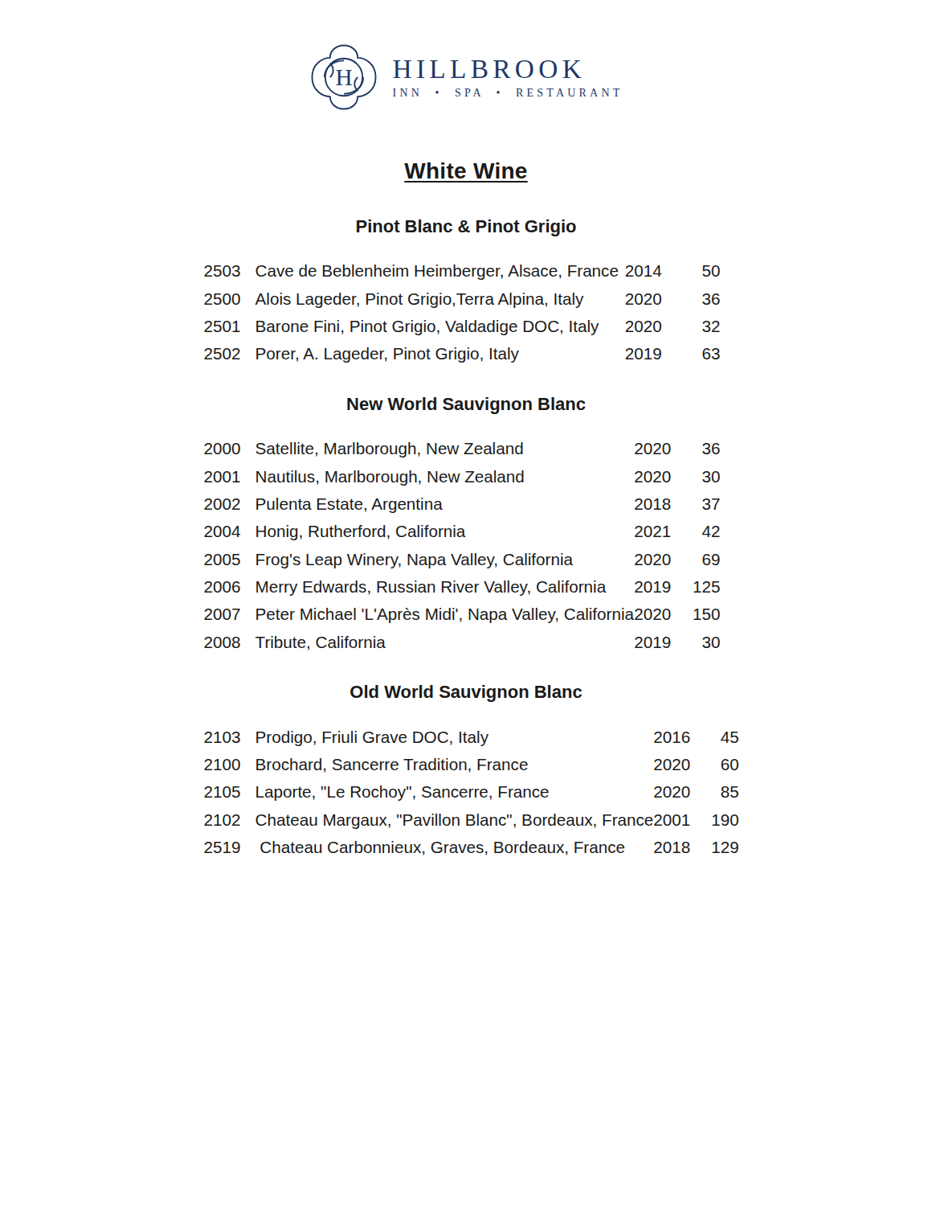H
HILLBROOK
INN • SPA • RESTAURANT
White Wine
Pinot Blanc & Pinot Grigio
| 2503 | Cave de Beblenheim Heimberger, Alsace, France | 2014 | 50 |
| 2500 | Alois Lageder, Pinot Grigio,Terra Alpina, Italy | 2020 | 36 |
| 2501 | Barone Fini, Pinot Grigio, Valdadige DOC, Italy | 2020 | 32 |
| 2502 | Porer, A. Lageder, Pinot Grigio, Italy | 2019 | 63 |
New World Sauvignon Blanc
| 2000 | Satellite, Marlborough, New Zealand | 2020 | 36 |
| 2001 | Nautilus, Marlborough, New Zealand | 2020 | 30 |
| 2002 | Pulenta Estate, Argentina | 2018 | 37 |
| 2004 | Honig, Rutherford, California | 2021 | 42 |
| 2005 | Frog's Leap Winery, Napa Valley, California | 2020 | 69 |
| 2006 | Merry Edwards, Russian River Valley, California | 2019 | 125 |
| 2007 | Peter Michael 'L'Après Midi', Napa Valley, California | 2020 | 150 |
| 2008 | Tribute, California | 2019 | 30 |
Old World Sauvignon Blanc
| 2103 | Prodigo, Friuli Grave DOC, Italy | 2016 | 45 |
| 2100 | Brochard, Sancerre Tradition, France | 2020 | 60 |
| 2105 | Laporte, "Le Rochoy", Sancerre, France | 2020 | 85 |
| 2102 | Chateau Margaux, "Pavillon Blanc", Bordeaux, France | 2001 | 190 |
| 2519 | Chateau Carbonnieux, Graves, Bordeaux, France | 2018 | 129 |